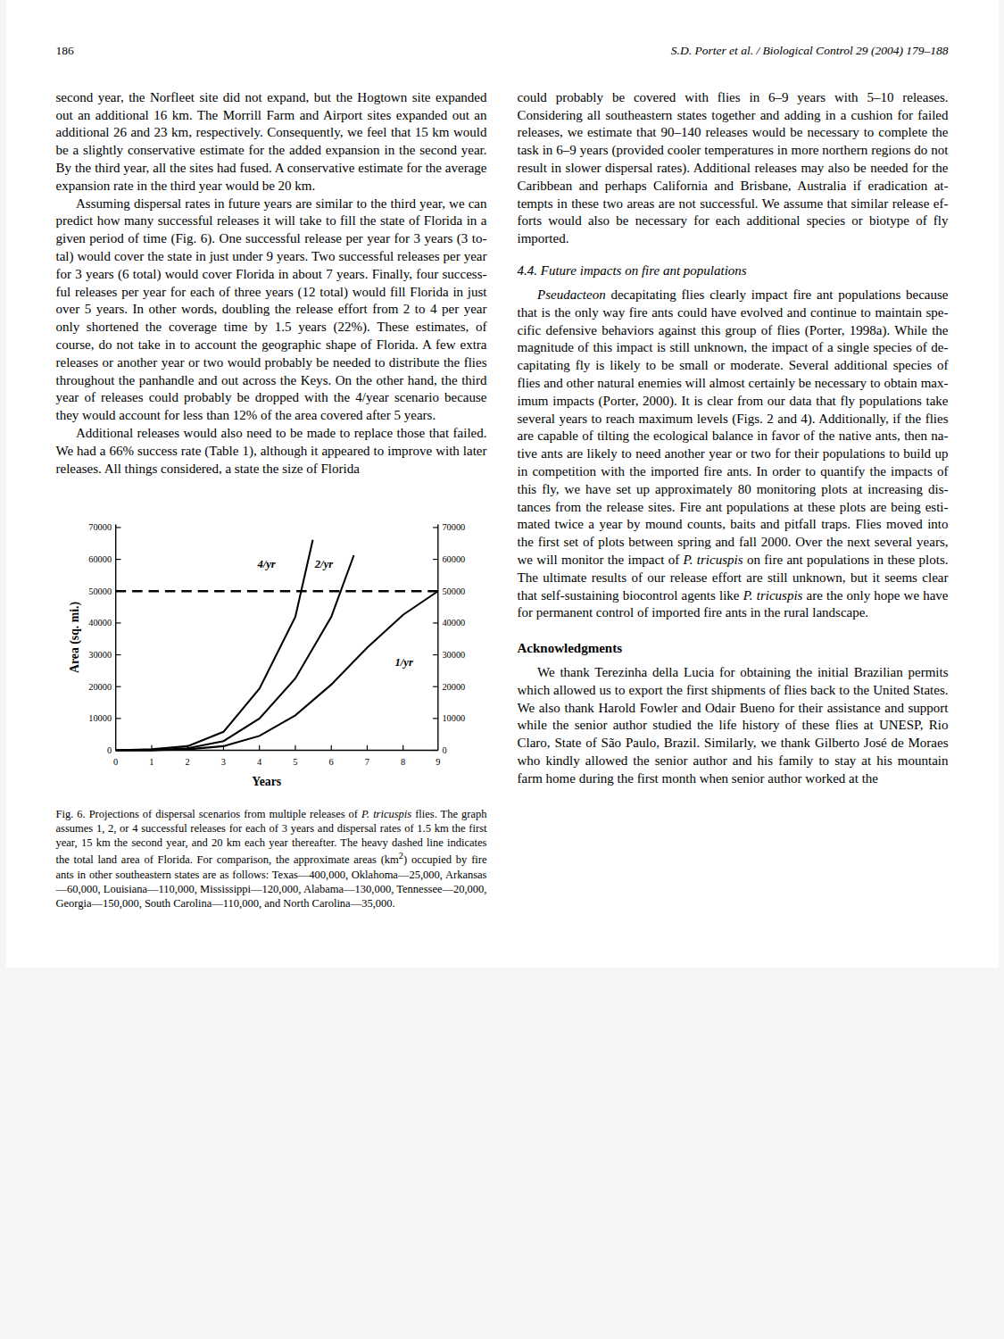186 S.D. Porter et al. / Biological Control 29 (2004) 179–188
second year, the Norfleet site did not expand, but the Hogtown site expanded out an additional 16 km. The Morrill Farm and Airport sites expanded out an additional 26 and 23 km, respectively. Consequently, we feel that 15 km would be a slightly conservative estimate for the added expansion in the second year. By the third year, all the sites had fused. A conservative estimate for the average expansion rate in the third year would be 20 km.
Assuming dispersal rates in future years are similar to the third year, we can predict how many successful releases it will take to fill the state of Florida in a given period of time (Fig. 6). One successful release per year for 3 years (3 total) would cover the state in just under 9 years. Two successful releases per year for 3 years (6 total) would cover Florida in about 7 years. Finally, four successful releases per year for each of three years (12 total) would fill Florida in just over 5 years. In other words, doubling the release effort from 2 to 4 per year only shortened the coverage time by 1.5 years (22%). These estimates, of course, do not take in to account the geographic shape of Florida. A few extra releases or another year or two would probably be needed to distribute the flies throughout the panhandle and out across the Keys. On the other hand, the third year of releases could probably be dropped with the 4/year scenario because they would account for less than 12% of the area covered after 5 years.
Additional releases would also need to be made to replace those that failed. We had a 66% success rate (Table 1), although it appeared to improve with later releases. All things considered, a state the size of Florida
0 10000 20000 30000 40000 50000 60000 70000 0 10000 20000 30000 40000 50000 60000 70000 0 1 2 3 4 5 6 7 8 9 4/yr 2/yr 1/yr Years Area (sq. mi.)
Fig. 6. Projections of dispersal scenarios from multiple releases of P. tricuspis flies. The graph assumes 1, 2, or 4 successful releases for each of 3 years and dispersal rates of 1.5 km the first year, 15 km the second year, and 20 km each year thereafter. The heavy dashed line indicates the total land area of Florida. For comparison, the approximate areas (km2) occupied by fire ants in other southeastern states are as follows: Texas—400,000, Oklahoma—25,000, Arkansas—60,000, Louisiana—110,000, Mississippi—120,000, Alabama—130,000, Tennessee—20,000, Georgia—150,000, South Carolina—110,000, and North Carolina—35,000.
could probably be covered with flies in 6–9 years with 5–10 releases. Considering all southeastern states together and adding in a cushion for failed releases, we estimate that 90–140 releases would be necessary to complete the task in 6–9 years (provided cooler temperatures in more northern regions do not result in slower dispersal rates). Additional releases may also be needed for the Caribbean and perhaps California and Brisbane, Australia if eradication attempts in these two areas are not successful. We assume that similar release efforts would also be necessary for each additional species or biotype of fly imported.
4.4. Future impacts on fire ant populations
Pseudacteon decapitating flies clearly impact fire ant populations because that is the only way fire ants could have evolved and continue to maintain specific defensive behaviors against this group of flies (Porter, 1998a). While the magnitude of this impact is still unknown, the impact of a single species of decapitating fly is likely to be small or moderate. Several additional species of flies and other natural enemies will almost certainly be necessary to obtain maximum impacts (Porter, 2000). It is clear from our data that fly populations take several years to reach maximum levels (Figs. 2 and 4). Additionally, if the flies are capable of tilting the ecological balance in favor of the native ants, then native ants are likely to need another year or two for their populations to build up in competition with the imported fire ants. In order to quantify the impacts of this fly, we have set up approximately 80 monitoring plots at increasing distances from the release sites. Fire ant populations at these plots are being estimated twice a year by mound counts, baits and pitfall traps. Flies moved into the first set of plots between spring and fall 2000. Over the next several years, we will monitor the impact of P. tricuspis on fire ant populations in these plots. The ultimate results of our release effort are still unknown, but it seems clear that self-sustaining biocontrol agents like P. tricuspis are the only hope we have for permanent control of imported fire ants in the rural landscape.
Acknowledgments
We thank Terezinha della Lucia for obtaining the initial Brazilian permits which allowed us to export the first shipments of flies back to the United States. We also thank Harold Fowler and Odair Bueno for their assistance and support while the senior author studied the life history of these flies at UNESP, Rio Claro, State of São Paulo, Brazil. Similarly, we thank Gilberto José de Moraes who kindly allowed the senior author and his family to stay at his mountain farm home during the first month when senior author worked at the